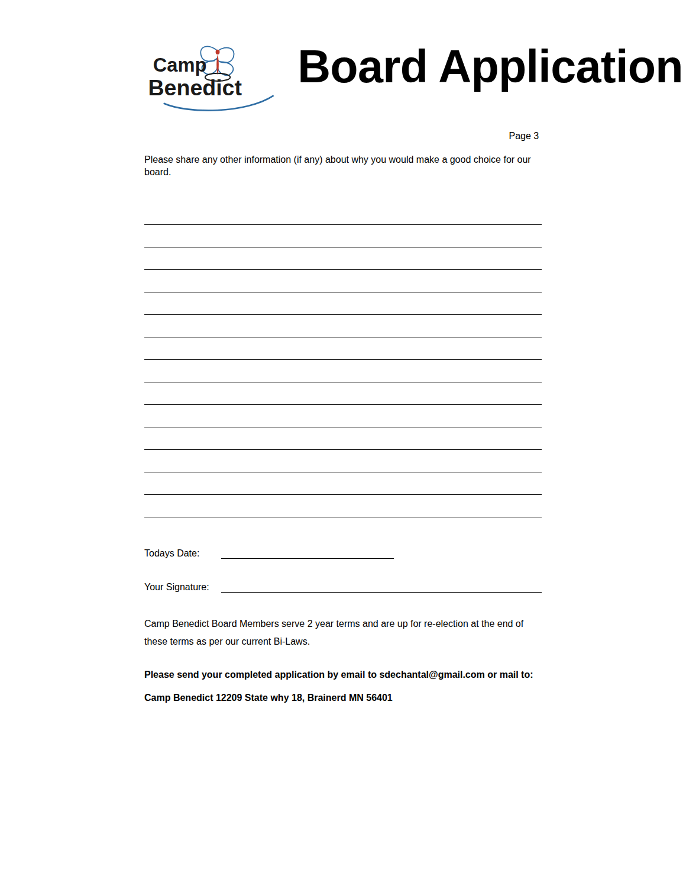Camp Benedict
Board Application
Page 3
Please share any other information (if any) about why you would make a good choice for our board.
Todays Date:
Your Signature:
Camp Benedict Board Members serve 2 year terms and are up for re-election at the end of these terms as per our current Bi-Laws.
Please send your completed application by email to sdechantal@gmail.com or mail to:
Camp Benedict 12209 State why 18, Brainerd MN 56401